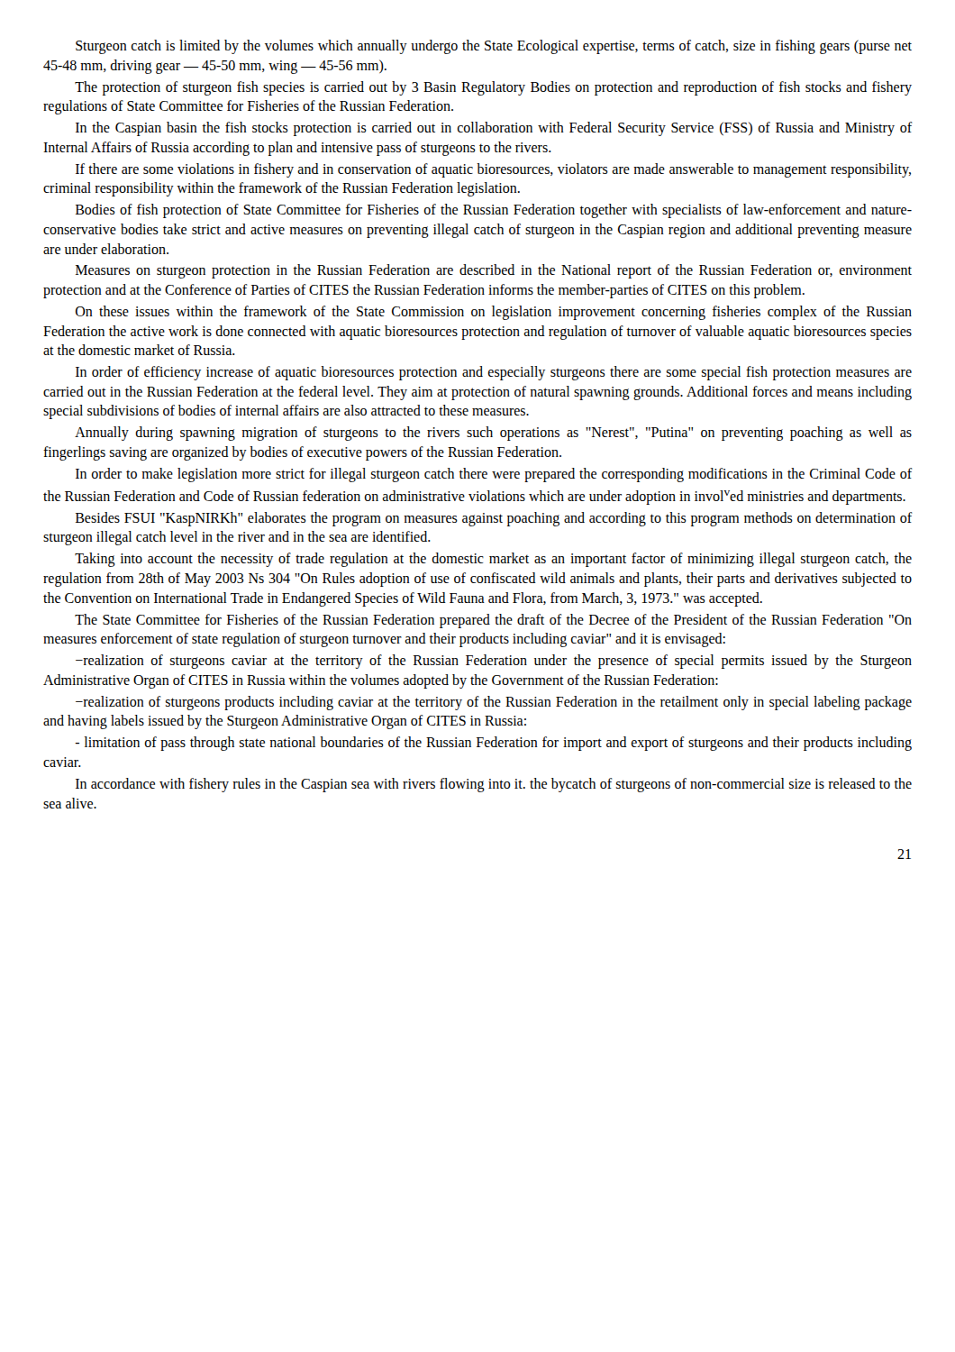Sturgeon catch is limited by the volumes which annually undergo the State Ecological expertise, terms of catch, size in fishing gears (purse net 45-48 mm, driving gear — 45-50 mm, wing — 45-56 mm).
The protection of sturgeon fish species is carried out by 3 Basin Regulatory Bodies on protection and reproduction of fish stocks and fishery regulations of State Committee for Fisheries of the Russian Federation.
In the Caspian basin the fish stocks protection is carried out in collaboration with Federal Security Service (FSS) of Russia and Ministry of Internal Affairs of Russia according to plan and intensive pass of sturgeons to the rivers.
If there are some violations in fishery and in conservation of aquatic bioresources, violators are made answerable to management responsibility, criminal responsibility within the framework of the Russian Federation legislation.
Bodies of fish protection of State Committee for Fisheries of the Russian Federation together with specialists of law-enforcement and nature-conservative bodies take strict and active measures on preventing illegal catch of sturgeon in the Caspian region and additional preventing measure are under elaboration.
Measures on sturgeon protection in the Russian Federation are described in the National report of the Russian Federation or, environment protection and at the Conference of Parties of CITES the Russian Federation informs the member-parties of CITES on this problem.
On these issues within the framework of the State Commission on legislation improvement concerning fisheries complex of the Russian Federation the active work is done connected with aquatic bioresources protection and regulation of turnover of valuable aquatic bioresources species at the domestic market of Russia.
In order of efficiency increase of aquatic bioresources protection and especially sturgeons there are some special fish protection measures are carried out in the Russian Federation at the federal level. They aim at protection of natural spawning grounds. Additional forces and means including special subdivisions of bodies of internal affairs are also attracted to these measures.
Annually during spawning migration of sturgeons to the rivers such operations as "Nerest", "Putina" on preventing poaching as well as fingerlings saving are organized by bodies of executive powers of the Russian Federation.
In order to make legislation more strict for illegal sturgeon catch there were prepared the corresponding modifications in the Criminal Code of the Russian Federation and Code of Russian federation on administrative violations which are under adoption in involved ministries and departments.
Besides FSUI "KaspNIRKh" elaborates the program on measures against poaching and according to this program methods on determination of sturgeon illegal catch level in the river and in the sea are identified.
Taking into account the necessity of trade regulation at the domestic market as an important factor of minimizing illegal sturgeon catch, the regulation from 28th of May 2003 Ns 304 "On Rules adoption of use of confiscated wild animals and plants, their parts and derivatives subjected to the Convention on International Trade in Endangered Species of Wild Fauna and Flora, from March, 3, 1973." was accepted.
The State Committee for Fisheries of the Russian Federation prepared the draft of the Decree of the President of the Russian Federation "On measures enforcement of state regulation of sturgeon turnover and their products including caviar" and it is envisaged:
−realization of sturgeons caviar at the territory of the Russian Federation under the presence of special permits issued by the Sturgeon Administrative Organ of CITES in Russia within the volumes adopted by the Government of the Russian Federation:
−realization of sturgeons products including caviar at the territory of the Russian Federation in the retailment only in special labeling package and having labels issued by the Sturgeon Administrative Organ of CITES in Russia:
- limitation of pass through state national boundaries of the Russian Federation for import and export of sturgeons and their products including caviar.
In accordance with fishery rules in the Caspian sea with rivers flowing into it. the bycatch of sturgeons of non-commercial size is released to the sea alive.
21